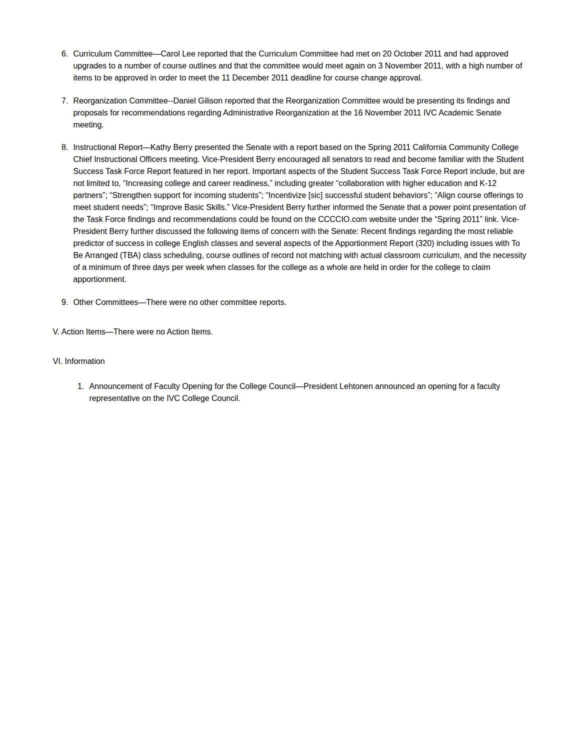Curriculum Committee—Carol Lee reported that the Curriculum Committee had met on 20 October 2011 and had approved upgrades to a number of course outlines and that the committee would meet again on 3 November 2011, with a high number of items to be approved in order to meet the 11 December 2011 deadline for course change approval.
Reorganization Committee--Daniel Gilison reported that the Reorganization Committee would be presenting its findings and proposals for recommendations regarding Administrative Reorganization at the 16 November 2011 IVC Academic Senate meeting.
Instructional Report—Kathy Berry presented the Senate with a report based on the Spring 2011 California Community College Chief Instructional Officers meeting. Vice-President Berry encouraged all senators to read and become familiar with the Student Success Task Force Report featured in her report. Important aspects of the Student Success Task Force Report include, but are not limited to, “Increasing college and career readiness,” including greater “collaboration with higher education and K-12 partners”; “Strengthen support for incoming students”; “Incentivize [sic] successful student behaviors”; “Align course offerings to meet student needs”; “Improve Basic Skills.” Vice-President Berry further informed the Senate that a power point presentation of the Task Force findings and recommendations could be found on the CCCCIO.com website under the “Spring 2011” link. Vice-President Berry further discussed the following items of concern with the Senate: Recent findings regarding the most reliable predictor of success in college English classes and several aspects of the Apportionment Report (320) including issues with To Be Arranged (TBA) class scheduling, course outlines of record not matching with actual classroom curriculum, and the necessity of a minimum of three days per week when classes for the college as a whole are held in order for the college to claim apportionment.
Other Committees—There were no other committee reports.
V. Action Items—There were no Action Items.
VI. Information
Announcement of Faculty Opening for the College Council—President Lehtonen announced an opening for a faculty representative on the IVC College Council.